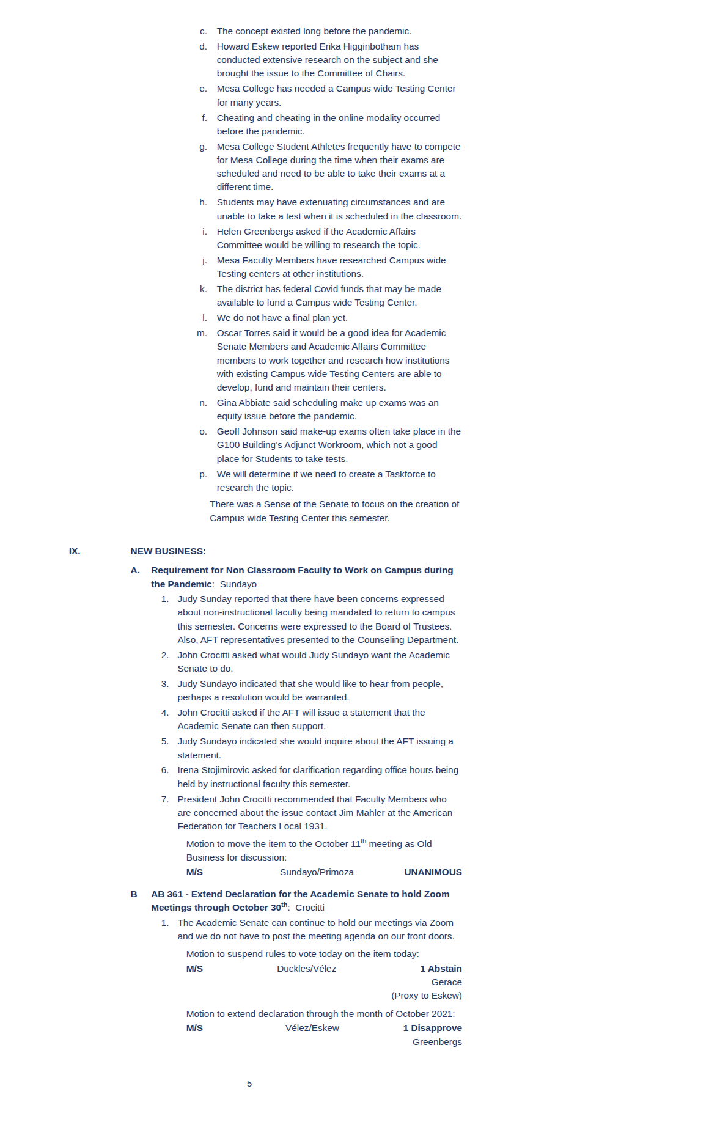The concept existed long before the pandemic.
Howard Eskew reported Erika Higginbotham has conducted extensive research on the subject and she brought the issue to the Committee of Chairs.
Mesa College has needed a Campus wide Testing Center for many years.
Cheating and cheating in the online modality occurred before the pandemic.
Mesa College Student Athletes frequently have to compete for Mesa College during the time when their exams are scheduled and need to be able to take their exams at a different time.
Students may have extenuating circumstances and are unable to take a test when it is scheduled in the classroom.
Helen Greenbergs asked if the Academic Affairs Committee would be willing to research the topic.
Mesa Faculty Members have researched Campus wide Testing centers at other institutions.
The district has federal Covid funds that may be made available to fund a Campus wide Testing Center.
We do not have a final plan yet.
Oscar Torres said it would be a good idea for Academic Senate Members and Academic Affairs Committee members to work together and research how institutions with existing Campus wide Testing Centers are able to develop, fund and maintain their centers.
Gina Abbiate said scheduling make up exams was an equity issue before the pandemic.
Geoff Johnson said make-up exams often take place in the G100 Building’s Adjunct Workroom, which not a good place for Students to take tests.
We will determine if we need to create a Taskforce to research the topic.
There was a Sense of the Senate to focus on the creation of Campus wide Testing Center this semester.
IX. NEW BUSINESS:
A. Requirement for Non Classroom Faculty to Work on Campus during the Pandemic: Sundayo
Judy Sunday reported that there have been concerns expressed about non-instructional faculty being mandated to return to campus this semester. Concerns were expressed to the Board of Trustees. Also, AFT representatives presented to the Counseling Department.
John Crocitti asked what would Judy Sundayo want the Academic Senate to do.
Judy Sundayo indicated that she would like to hear from people, perhaps a resolution would be warranted.
John Crocitti asked if the AFT will issue a statement that the Academic Senate can then support.
Judy Sundayo indicated she would inquire about the AFT issuing a statement.
Irena Stojimirovic asked for clarification regarding office hours being held by instructional faculty this semester.
President John Crocitti recommended that Faculty Members who are concerned about the issue contact Jim Mahler at the American Federation for Teachers Local 1931.
Motion to move the item to the October 11th meeting as Old Business for discussion:
| M/S | Sundayo/Primoza | UNANIMOUS |
B AB 361 - Extend Declaration for the Academic Senate to hold Zoom Meetings through October 30th: Crocitti
The Academic Senate can continue to hold our meetings via Zoom and we do not have to post the meeting agenda on our front doors.
Motion to suspend rules to vote today on the item today:
| M/S | Duckles/Vélez | 1 Abstain Gerace (Proxy to Eskew) |
Motion to extend declaration through the month of October 2021:
| M/S | Vélez/Eskew | 1 Disapprove Greenbergs |
5